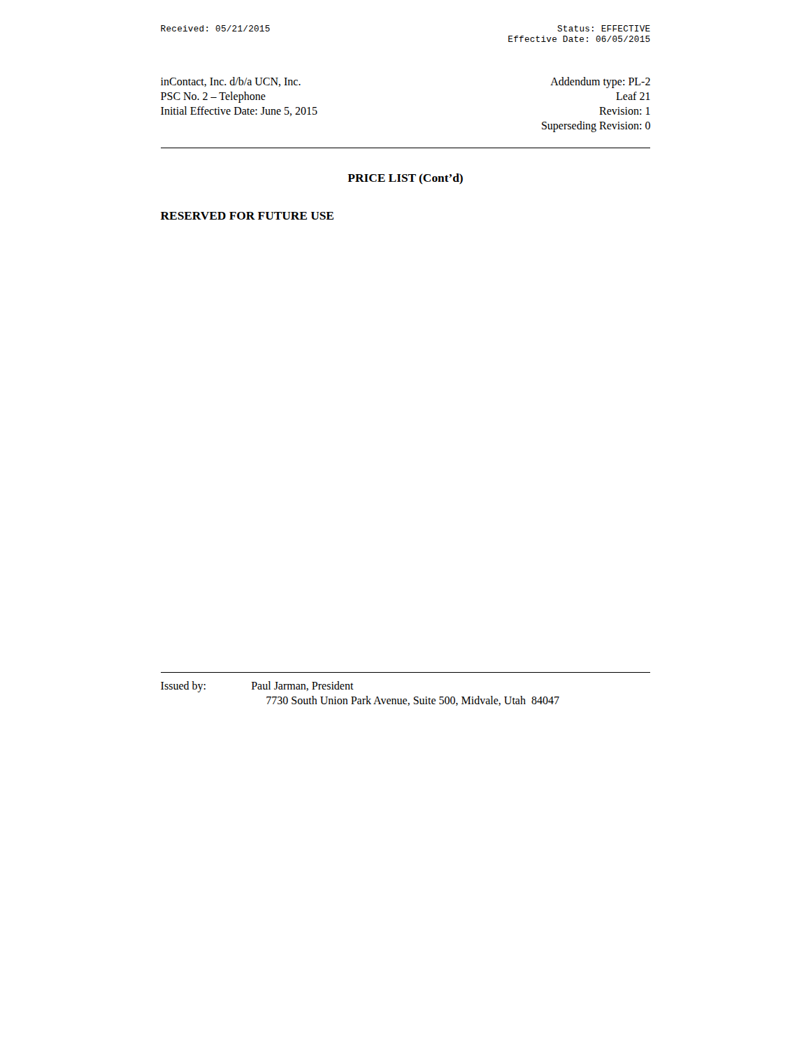Received: 05/21/2015
Status: EFFECTIVE
Effective Date: 06/05/2015
inContact, Inc. d/b/a UCN, Inc.
PSC No. 2 – Telephone
Initial Effective Date: June 5, 2015
Addendum type: PL-2
Leaf 21
Revision: 1
Superseding Revision: 0
PRICE LIST (Cont’d)
RESERVED FOR FUTURE USE
Issued by:
Paul Jarman, President
7730 South Union Park Avenue, Suite 500, Midvale, Utah 84047